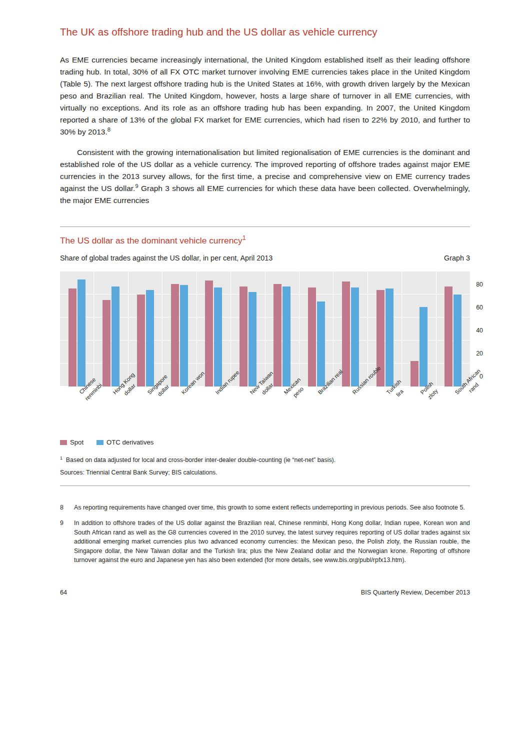The UK as offshore trading hub and the US dollar as vehicle currency
As EME currencies became increasingly international, the United Kingdom established itself as their leading offshore trading hub. In total, 30% of all FX OTC market turnover involving EME currencies takes place in the United Kingdom (Table 5). The next largest offshore trading hub is the United States at 16%, with growth driven largely by the Mexican peso and Brazilian real. The United Kingdom, however, hosts a large share of turnover in all EME currencies, with virtually no exceptions. And its role as an offshore trading hub has been expanding. In 2007, the United Kingdom reported a share of 13% of the global FX market for EME currencies, which had risen to 22% by 2010, and further to 30% by 2013.8
Consistent with the growing internationalisation but limited regionalisation of EME currencies is the dominant and established role of the US dollar as a vehicle currency. The improved reporting of offshore trades against major EME currencies in the 2013 survey allows, for the first time, a precise and comprehensive view on EME currency trades against the US dollar.9 Graph 3 shows all EME currencies for which these data have been collected. Overwhelmingly, the major EME currencies
The US dollar as the dominant vehicle currency1
Share of global trades against the US dollar, in per cent, April 2013
Graph 3
0 20 40 60 80
Chinese
renminbi
Hong Kong
dollar
Singapore
dollar
Korean won
Indian rupee
New Taiwan
dollar
Mexican
peso
Brazilian real
Russian rouble
Turkish
lira
Polish
zloty
South African
rand
Spot OTC derivatives
1 Based on data adjusted for local and cross-border inter-dealer double-counting (ie “net-net” basis).
Sources: Triennial Central Bank Survey; BIS calculations.
8
As reporting requirements have changed over time, this growth to some extent reflects underreporting in previous periods. See also footnote 5.
9
In addition to offshore trades of the US dollar against the Brazilian real, Chinese renminbi, Hong Kong dollar, Indian rupee, Korean won and South African rand as well as the G8 currencies covered in the 2010 survey, the latest survey requires reporting of US dollar trades against six additional emerging market currencies plus two advanced economy currencies: the Mexican peso, the Polish zloty, the Russian rouble, the Singapore dollar, the New Taiwan dollar and the Turkish lira; plus the New Zealand dollar and the Norwegian krone. Reporting of offshore turnover against the euro and Japanese yen has also been extended (for more details, see www.bis.org/publ/rpfx13.htm).
64
BIS Quarterly Review, December 2013